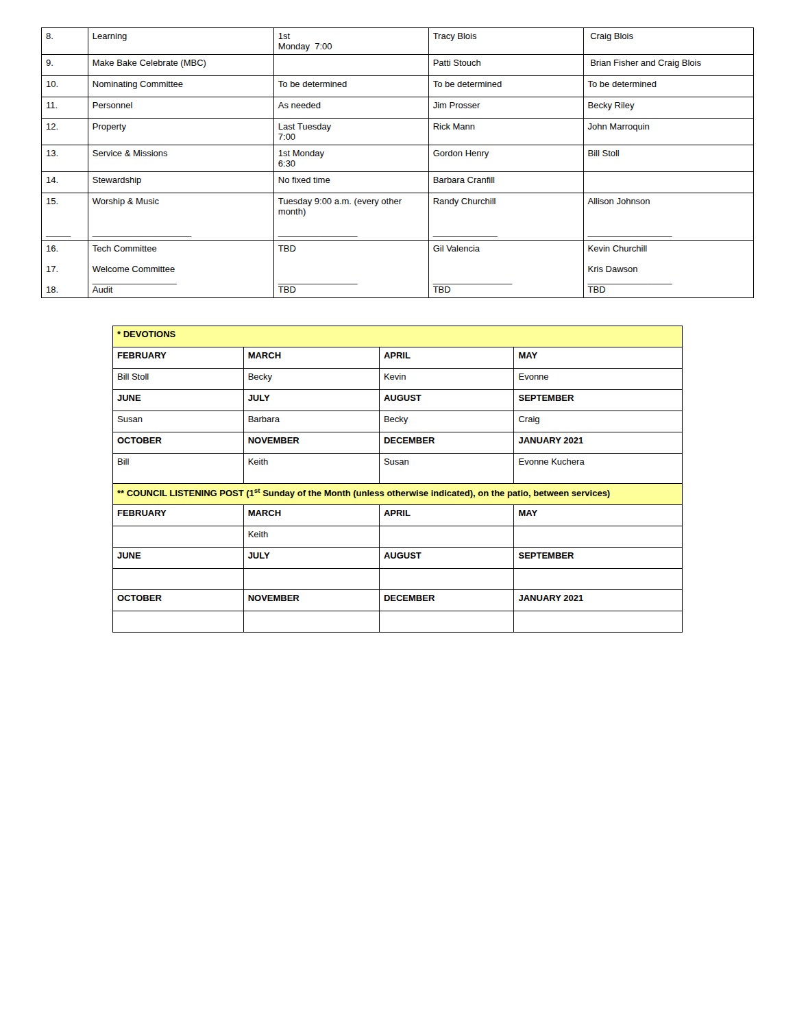| 8. | Learning | 1st Monday 7:00 | Tracy Blois | Craig Blois |
| 9. | Make Bake Celebrate (MBC) | | Patti Stouch | Brian Fisher and Craig Blois |
| 10. | Nominating Committee | To be determined | To be determined | To be determined |
| 11. | Personnel | As needed | Jim Prosser | Becky Riley |
| 12. | Property | Last Tuesday 7:00 | Rick Mann | John Marroquin |
| 13. | Service & Missions | 1st Monday 6:30 | Gordon Henry | Bill Stoll |
| 14. | Stewardship | No fixed time | Barbara Cranfill | |
| 15. _____ | Worship & Music ____________________ | Tuesday 9:00 a.m. (every other month) ________________ | Randy Churchill _____________ | Allison Johnson _________________ |
| 16. 17. 18. | Tech Committee Welcome Committee _________________ Audit | TBD ________________ TBD | Gil Valencia ________________ TBD | Kevin Churchill Kris Dawson _________________ TBD |
| * DEVOTIONS |
| FEBRUARY | MARCH | APRIL | MAY |
| Bill Stoll | Becky | Kevin | Evonne |
| JUNE | JULY | AUGUST | SEPTEMBER |
| Susan | Barbara | Becky | Craig |
| OCTOBER | NOVEMBER | DECEMBER | JANUARY 2021 |
| Bill | Keith | Susan | Evonne Kuchera |
| ** COUNCIL LISTENING POST (1 st Sunday of the Month (unless otherwise indicated), on the patio, between services) |
| FEBRUARY | MARCH | APRIL | MAY |
| | Keith | | |
| JUNE | JULY | AUGUST | SEPTEMBER |
| OCTOBER | NOVEMBER | DECEMBER | JANUARY 2021 |